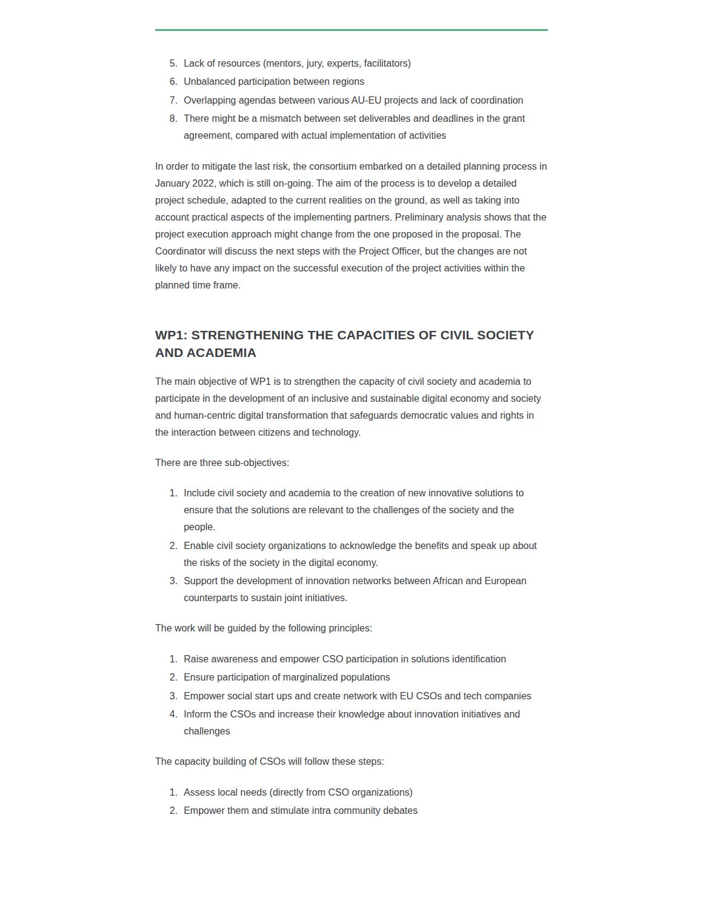Lack of resources (mentors, jury, experts, facilitators)
Unbalanced participation between regions
Overlapping agendas between various AU-EU projects and lack of coordination
There might be a mismatch between set deliverables and deadlines in the grant agreement, compared with actual implementation of activities
In order to mitigate the last risk, the consortium embarked on a detailed planning process in January 2022, which is still on-going. The aim of the process is to develop a detailed project schedule, adapted to the current realities on the ground, as well as taking into account practical aspects of the implementing partners. Preliminary analysis shows that the project execution approach might change from the one proposed in the proposal. The Coordinator will discuss the next steps with the Project Officer, but the changes are not likely to have any impact on the successful execution of the project activities within the planned time frame.
WP1: Strengthening the capacities of civil society and academia
The main objective of WP1 is to strengthen the capacity of civil society and academia to participate in the development of an inclusive and sustainable digital economy and society and human-centric digital transformation that safeguards democratic values and rights in the interaction between citizens and technology.
There are three sub-objectives:
Include civil society and academia to the creation of new innovative solutions to ensure that the solutions are relevant to the challenges of the society and the people.
Enable civil society organizations to acknowledge the benefits and speak up about the risks of the society in the digital economy.
Support the development of innovation networks between African and European counterparts to sustain joint initiatives.
The work will be guided by the following principles:
Raise awareness and empower CSO participation in solutions identification
Ensure participation of marginalized populations
Empower social start ups and create network with EU CSOs and tech companies
Inform the CSOs and increase their knowledge about innovation initiatives and challenges
The capacity building of CSOs will follow these steps:
Assess local needs (directly from CSO organizations)
Empower them and stimulate intra community debates